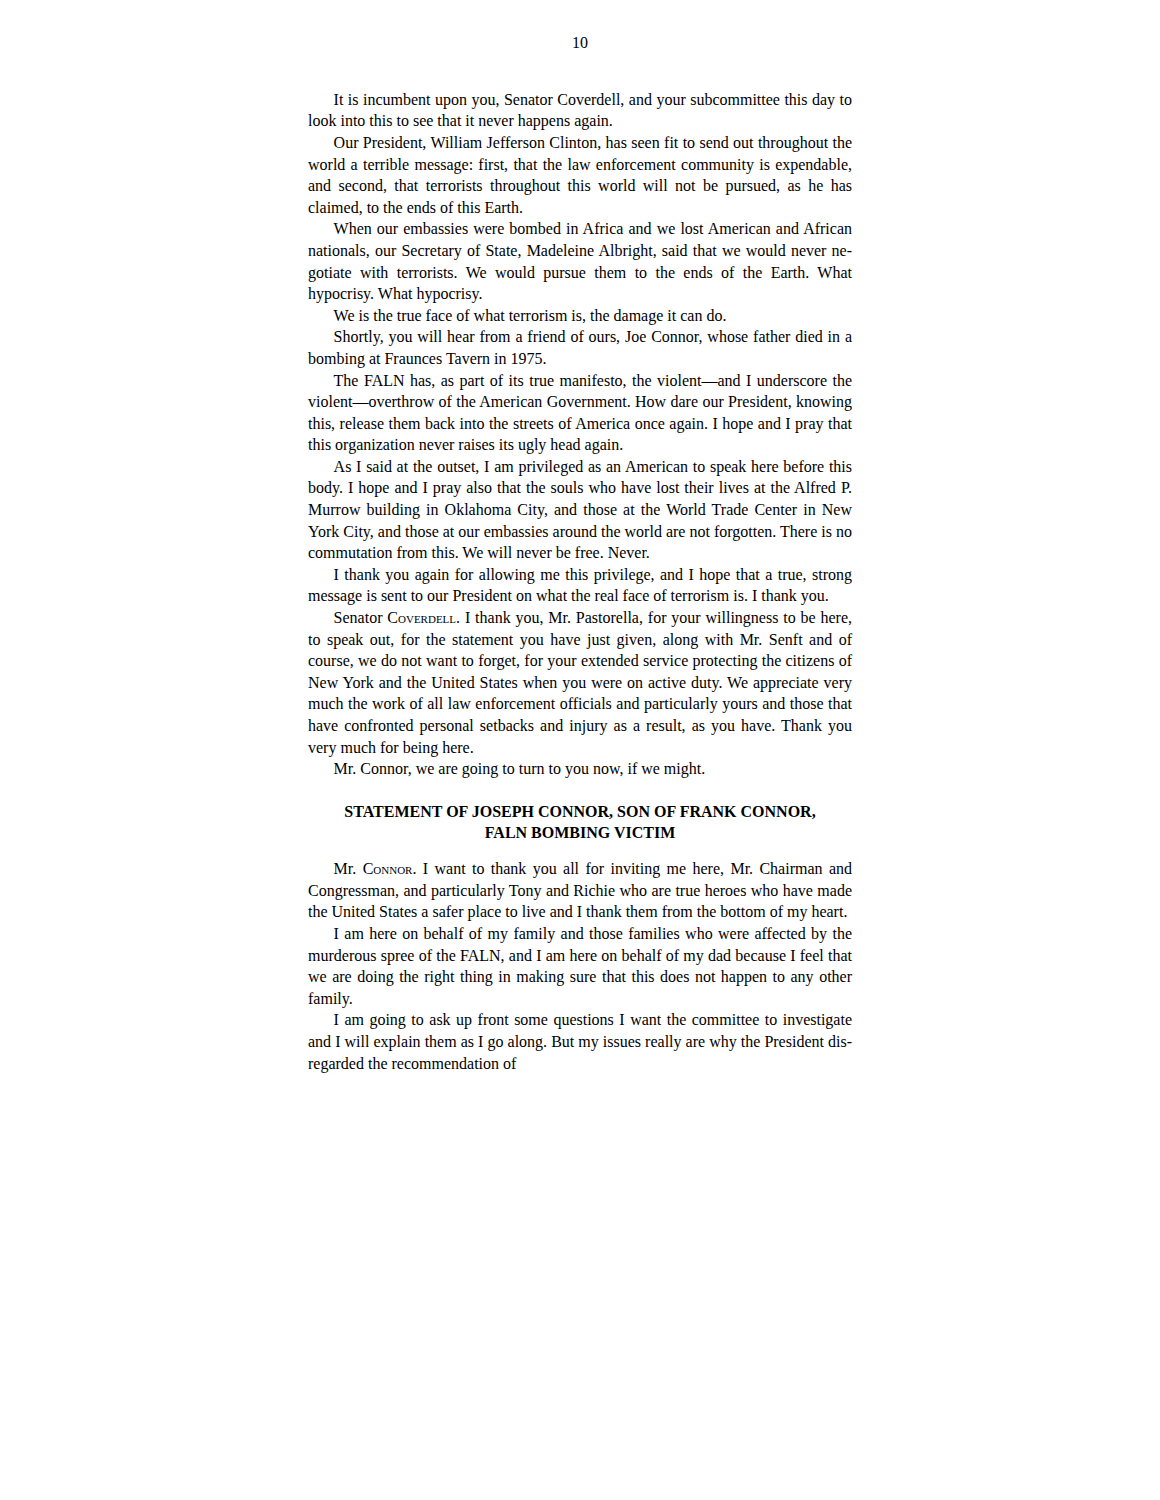10
It is incumbent upon you, Senator Coverdell, and your subcommittee this day to look into this to see that it never happens again.
Our President, William Jefferson Clinton, has seen fit to send out throughout the world a terrible message: first, that the law enforcement community is expendable, and second, that terrorists throughout this world will not be pursued, as he has claimed, to the ends of this Earth.
When our embassies were bombed in Africa and we lost American and African nationals, our Secretary of State, Madeleine Albright, said that we would never negotiate with terrorists. We would pursue them to the ends of the Earth. What hypocrisy. What hypocrisy.
We is the true face of what terrorism is, the damage it can do.
Shortly, you will hear from a friend of ours, Joe Connor, whose father died in a bombing at Fraunces Tavern in 1975.
The FALN has, as part of its true manifesto, the violent—and I underscore the violent—overthrow of the American Government. How dare our President, knowing this, release them back into the streets of America once again. I hope and I pray that this organization never raises its ugly head again.
As I said at the outset, I am privileged as an American to speak here before this body. I hope and I pray also that the souls who have lost their lives at the Alfred P. Murrow building in Oklahoma City, and those at the World Trade Center in New York City, and those at our embassies around the world are not forgotten. There is no commutation from this. We will never be free. Never.
I thank you again for allowing me this privilege, and I hope that a true, strong message is sent to our President on what the real face of terrorism is. I thank you.
Senator Coverdell. I thank you, Mr. Pastorella, for your willingness to be here, to speak out, for the statement you have just given, along with Mr. Senft and of course, we do not want to forget, for your extended service protecting the citizens of New York and the United States when you were on active duty. We appreciate very much the work of all law enforcement officials and particularly yours and those that have confronted personal setbacks and injury as a result, as you have. Thank you very much for being here.
Mr. Connor, we are going to turn to you now, if we might.
Statement of Joseph Connor, Son of Frank Connor,
FALN Bombing Victim
Mr. Connor. I want to thank you all for inviting me here, Mr. Chairman and Congressman, and particularly Tony and Richie who are true heroes who have made the United States a safer place to live and I thank them from the bottom of my heart.
I am here on behalf of my family and those families who were affected by the murderous spree of the FALN, and I am here on behalf of my dad because I feel that we are doing the right thing in making sure that this does not happen to any other family.
I am going to ask up front some questions I want the committee to investigate and I will explain them as I go along. But my issues really are why the President disregarded the recommendation of